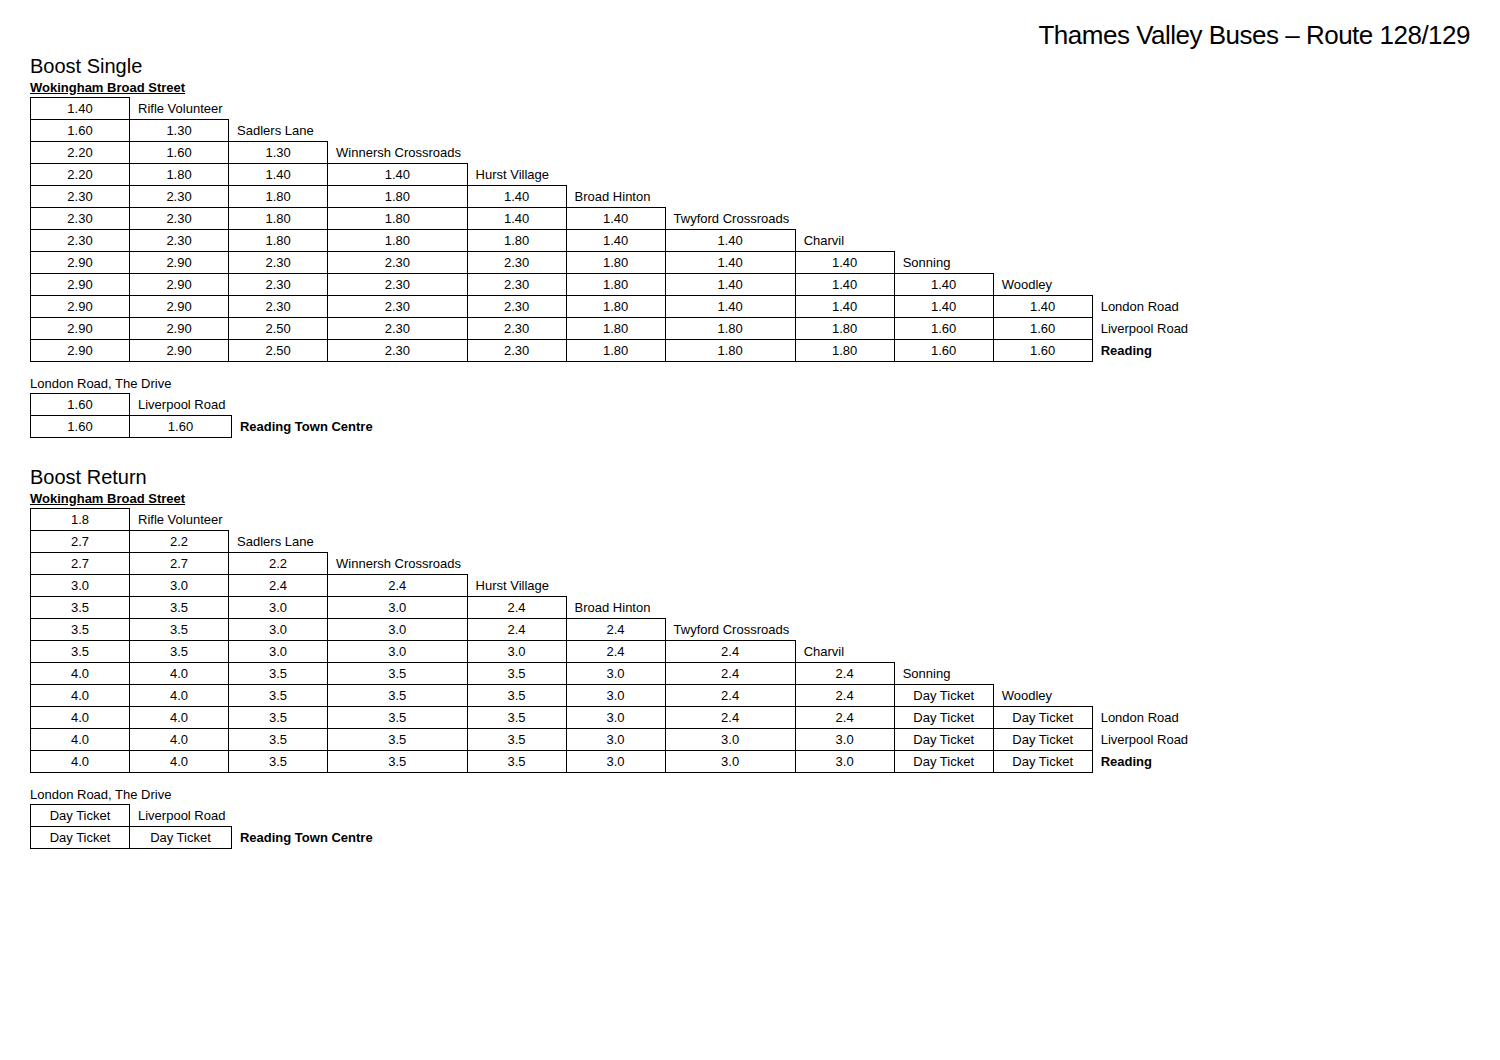Thames Valley Buses – Route 128/129
Boost Single
Wokingham Broad Street
| 1.40 | Rifle Volunteer |
| 1.60 | 1.30 | Sadlers Lane |
| 2.20 | 1.60 | 1.30 | Winnersh Crossroads |
| 2.20 | 1.80 | 1.40 | 1.40 | Hurst Village |
| 2.30 | 2.30 | 1.80 | 1.80 | 1.40 | Broad Hinton |
| 2.30 | 2.30 | 1.80 | 1.80 | 1.40 | 1.40 | Twyford Crossroads |
| 2.30 | 2.30 | 1.80 | 1.80 | 1.80 | 1.40 | 1.40 | Charvil |
| 2.90 | 2.90 | 2.30 | 2.30 | 2.30 | 1.80 | 1.40 | 1.40 | Sonning |
| 2.90 | 2.90 | 2.30 | 2.30 | 2.30 | 1.80 | 1.40 | 1.40 | 1.40 | Woodley |
| 2.90 | 2.90 | 2.30 | 2.30 | 2.30 | 1.80 | 1.40 | 1.40 | 1.40 | 1.40 | London Road |
| 2.90 | 2.90 | 2.50 | 2.30 | 2.30 | 1.80 | 1.80 | 1.80 | 1.60 | 1.60 | Liverpool Road |
| 2.90 | 2.90 | 2.50 | 2.30 | 2.30 | 1.80 | 1.80 | 1.80 | 1.60 | 1.60 | Reading |
London Road, The Drive
| 1.60 | Liverpool Road |
| 1.60 | 1.60 | Reading Town Centre |
Boost Return
Wokingham Broad Street
| 1.8 | Rifle Volunteer |
| 2.7 | 2.2 | Sadlers Lane |
| 2.7 | 2.7 | 2.2 | Winnersh Crossroads |
| 3.0 | 3.0 | 2.4 | 2.4 | Hurst Village |
| 3.5 | 3.5 | 3.0 | 3.0 | 2.4 | Broad Hinton |
| 3.5 | 3.5 | 3.0 | 3.0 | 2.4 | 2.4 | Twyford Crossroads |
| 3.5 | 3.5 | 3.0 | 3.0 | 3.0 | 2.4 | 2.4 | Charvil |
| 4.0 | 4.0 | 3.5 | 3.5 | 3.5 | 3.0 | 2.4 | 2.4 | Sonning |
| 4.0 | 4.0 | 3.5 | 3.5 | 3.5 | 3.0 | 2.4 | 2.4 | Day Ticket | Woodley |
| 4.0 | 4.0 | 3.5 | 3.5 | 3.5 | 3.0 | 2.4 | 2.4 | Day Ticket | Day Ticket | London Road |
| 4.0 | 4.0 | 3.5 | 3.5 | 3.5 | 3.0 | 3.0 | 3.0 | Day Ticket | Day Ticket | Liverpool Road |
| 4.0 | 4.0 | 3.5 | 3.5 | 3.5 | 3.0 | 3.0 | 3.0 | Day Ticket | Day Ticket | Reading |
London Road, The Drive
| Day Ticket | Liverpool Road |
| Day Ticket | Day Ticket | Reading Town Centre |